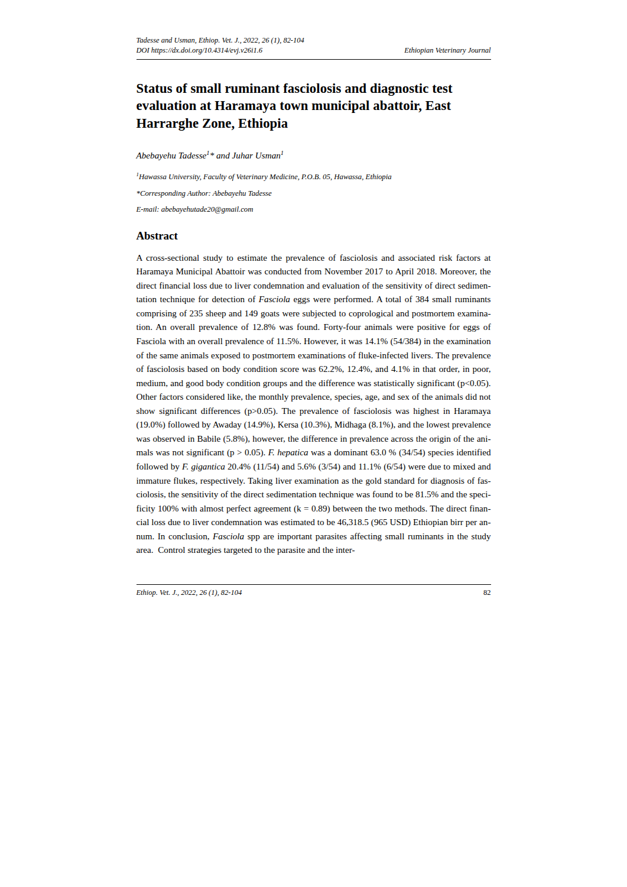Tadesse and Usman, Ethiop. Vet. J., 2022, 26 (1), 82-104
DOI https://dx.doi.org/10.4314/evj.v26i1.6 Ethiopian Veterinary Journal
Status of small ruminant fasciolosis and diagnostic test evaluation at Haramaya town municipal abattoir, East Harrarghe Zone, Ethiopia
Abebayehu Tadesse1* and Juhar Usman1
1Hawassa University, Faculty of Veterinary Medicine, P.O.B. 05, Hawassa, Ethiopia
*Corresponding Author: Abebayehu Tadesse
E-mail: abebayehutade20@gmail.com
Abstract
A cross-sectional study to estimate the prevalence of fasciolosis and associated risk factors at Haramaya Municipal Abattoir was conducted from November 2017 to April 2018. Moreover, the direct financial loss due to liver condemnation and evaluation of the sensitivity of direct sedimentation technique for detection of Fasciola eggs were performed. A total of 384 small ruminants comprising of 235 sheep and 149 goats were subjected to coprological and postmortem examination. An overall prevalence of 12.8% was found. Forty-four animals were positive for eggs of Fasciola with an overall prevalence of 11.5%. However, it was 14.1% (54/384) in the examination of the same animals exposed to postmortem examinations of fluke-infected livers. The prevalence of fasciolosis based on body condition score was 62.2%, 12.4%, and 4.1% in that order, in poor, medium, and good body condition groups and the difference was statistically significant (p<0.05). Other factors considered like, the monthly prevalence, species, age, and sex of the animals did not show significant differences (p>0.05). The prevalence of fasciolosis was highest in Haramaya (19.0%) followed by Awaday (14.9%), Kersa (10.3%), Midhaga (8.1%), and the lowest prevalence was observed in Babile (5.8%), however, the difference in prevalence across the origin of the animals was not significant (p > 0.05). F. hepatica was a dominant 63.0 % (34/54) species identified followed by F. gigantica 20.4% (11/54) and 5.6% (3/54) and 11.1% (6/54) were due to mixed and immature flukes, respectively. Taking liver examination as the gold standard for diagnosis of fasciolosis, the sensitivity of the direct sedimentation technique was found to be 81.5% and the specificity 100% with almost perfect agreement (k = 0.89) between the two methods. The direct financial loss due to liver condemnation was estimated to be 46,318.5 (965 USD) Ethiopian birr per annum. In conclusion, Fasciola spp are important parasites affecting small ruminants in the study area. Control strategies targeted to the parasite and the inter-
Ethiop. Vet. J., 2022, 26 (1), 82-104 82